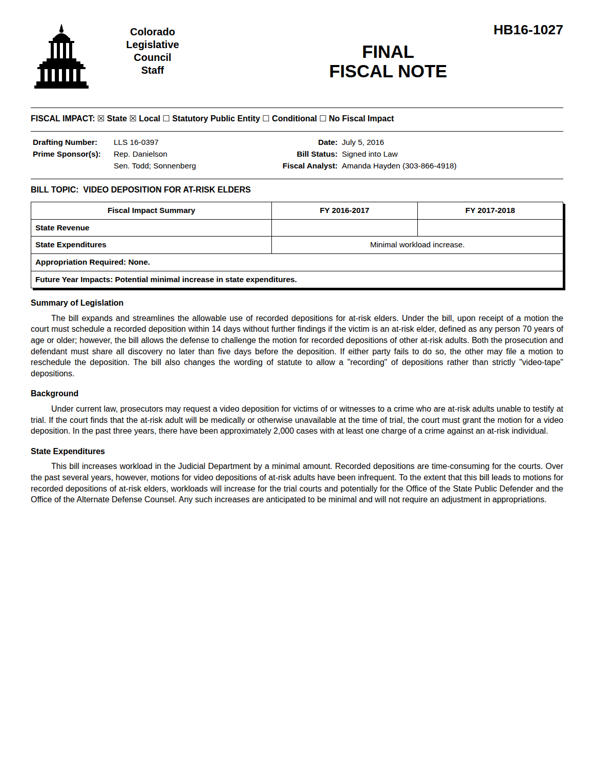Colorado
Legislative
Council
Staff
HB16-1027
FINAL
FISCAL NOTE
FISCAL IMPACT: ☒ State ☒ Local ☐ Statutory Public Entity ☐ Conditional ☐ No Fiscal Impact
| Drafting Number: | LLS 16-0397 | Date: | July 5, 2016 |
| Prime Sponsor(s): | Rep. Danielson | Bill Status: | Signed into Law |
| | Sen. Todd; Sonnenberg | Fiscal Analyst: | Amanda Hayden (303-866-4918) |
BILL TOPIC: VIDEO DEPOSITION FOR AT-RISK ELDERS
| Fiscal Impact Summary | FY 2016-2017 | FY 2017-2018 |
| --- | --- | --- |
| State Revenue | | |
| State Expenditures | Minimal workload increase. |
| Appropriation Required: None. |
| Future Year Impacts: Potential minimal increase in state expenditures. |
Summary of Legislation
The bill expands and streamlines the allowable use of recorded depositions for at-risk elders. Under the bill, upon receipt of a motion the court must schedule a recorded deposition within 14 days without further findings if the victim is an at-risk elder, defined as any person 70 years of age or older; however, the bill allows the defense to challenge the motion for recorded depositions of other at-risk adults. Both the prosecution and defendant must share all discovery no later than five days before the deposition. If either party fails to do so, the other may file a motion to reschedule the deposition. The bill also changes the wording of statute to allow a "recording" of depositions rather than strictly "video-tape" depositions.
Background
Under current law, prosecutors may request a video deposition for victims of or witnesses to a crime who are at-risk adults unable to testify at trial. If the court finds that the at-risk adult will be medically or otherwise unavailable at the time of trial, the court must grant the motion for a video deposition. In the past three years, there have been approximately 2,000 cases with at least one charge of a crime against an at-risk individual.
State Expenditures
This bill increases workload in the Judicial Department by a minimal amount. Recorded depositions are time-consuming for the courts. Over the past several years, however, motions for video depositions of at-risk adults have been infrequent. To the extent that this bill leads to motions for recorded depositions of at-risk elders, workloads will increase for the trial courts and potentially for the Office of the State Public Defender and the Office of the Alternate Defense Counsel. Any such increases are anticipated to be minimal and will not require an adjustment in appropriations.